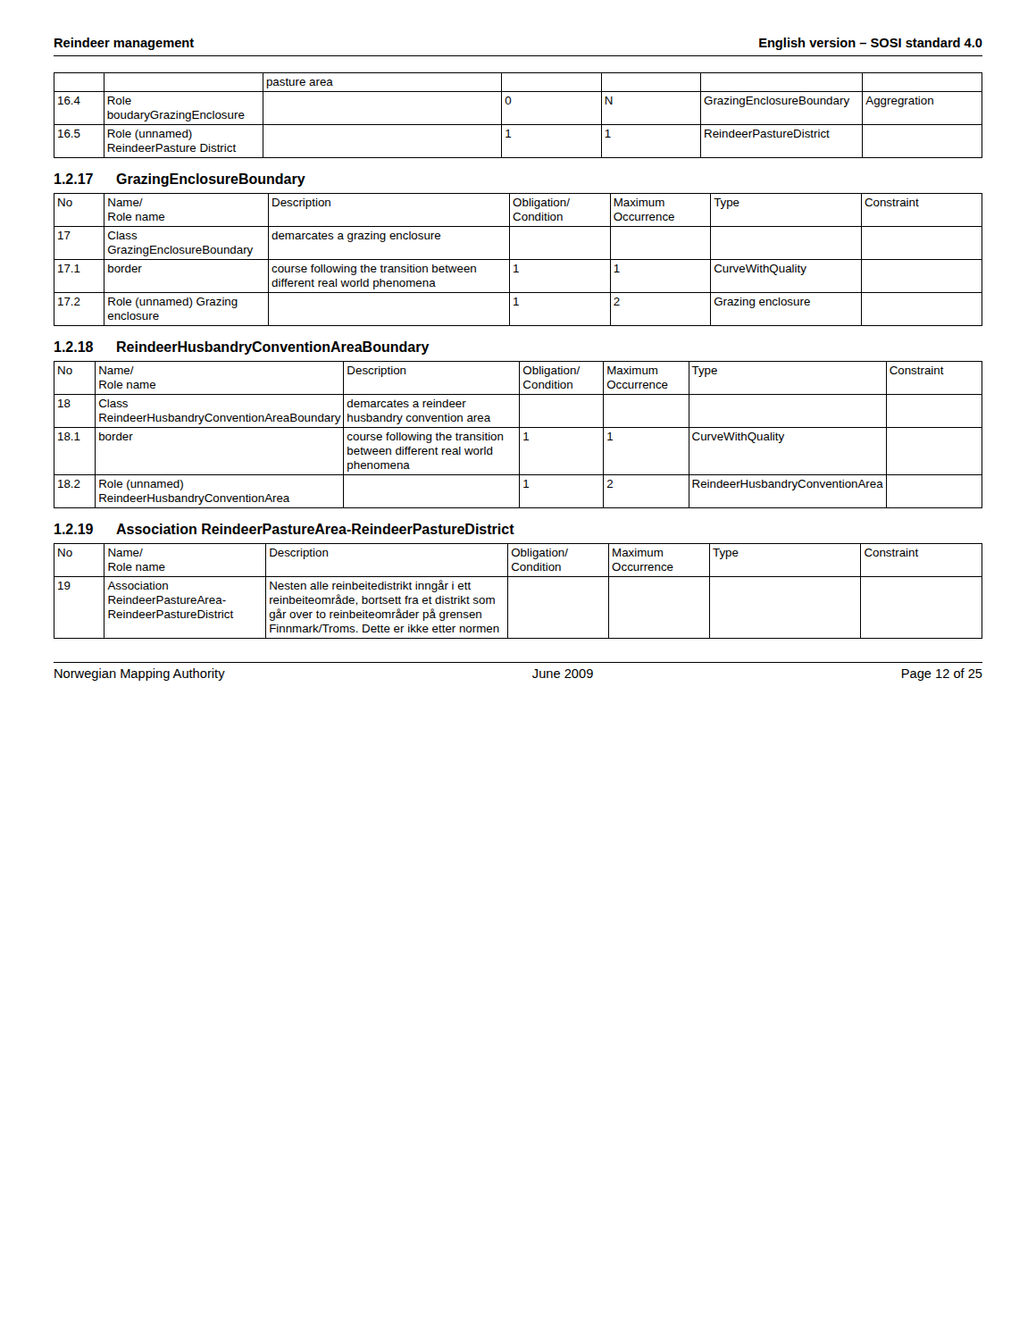Reindeer management English version – SOSI standard 4.0
| | | pasture area | | | | |
| 16.4 | Role boudaryGrazingEnclosure | | 0 | N | GrazingEnclosureBoundary | Aggregration |
| 16.5 | Role (unnamed) ReindeerPasture District | | 1 | 1 | ReindeerPastureDistrict | |
1.2.17 GrazingEnclosureBoundary
| No | Name/ Role name | Description | Obligation/ Condition | Maximum Occurrence | Type | Constraint |
| --- | --- | --- | --- | --- | --- | --- |
| 17 | Class GrazingEnclosureBoundary | demarcates a grazing enclosure | | | | |
| 17.1 | border | course following the transition between different real world phenomena | 1 | 1 | CurveWithQuality | |
| 17.2 | Role (unnamed) Grazing enclosure | | 1 | 2 | Grazing enclosure | |
1.2.18 ReindeerHusbandryConventionAreaBoundary
| No | Name/ Role name | Description | Obligation/ Condition | Maximum Occurrence | Type | Constraint |
| --- | --- | --- | --- | --- | --- | --- |
| 18 | Class ReindeerHusbandryConventionAreaBoundary | demarcates a reindeer husbandry convention area | | | | |
| 18.1 | border | course following the transition between different real world phenomena | 1 | 1 | CurveWithQuality | |
| 18.2 | Role (unnamed) ReindeerHusbandryConventionArea | | 1 | 2 | ReindeerHusbandryConventionArea | |
1.2.19 Association ReindeerPastureArea-ReindeerPastureDistrict
| No | Name/ Role name | Description | Obligation/ Condition | Maximum Occurrence | Type | Constraint |
| --- | --- | --- | --- | --- | --- | --- |
| 19 | Association ReindeerPastureArea-ReindeerPastureDistrict | Nesten alle reinbeitedistrikt inngår i ett reinbeiteområde, bortsett fra et distrikt som går over to reinbeiteområder på grensen Finnmark/Troms. Dette er ikke etter normen | | | | |
Norwegian Mapping Authority June 2009 Page 12 of 25